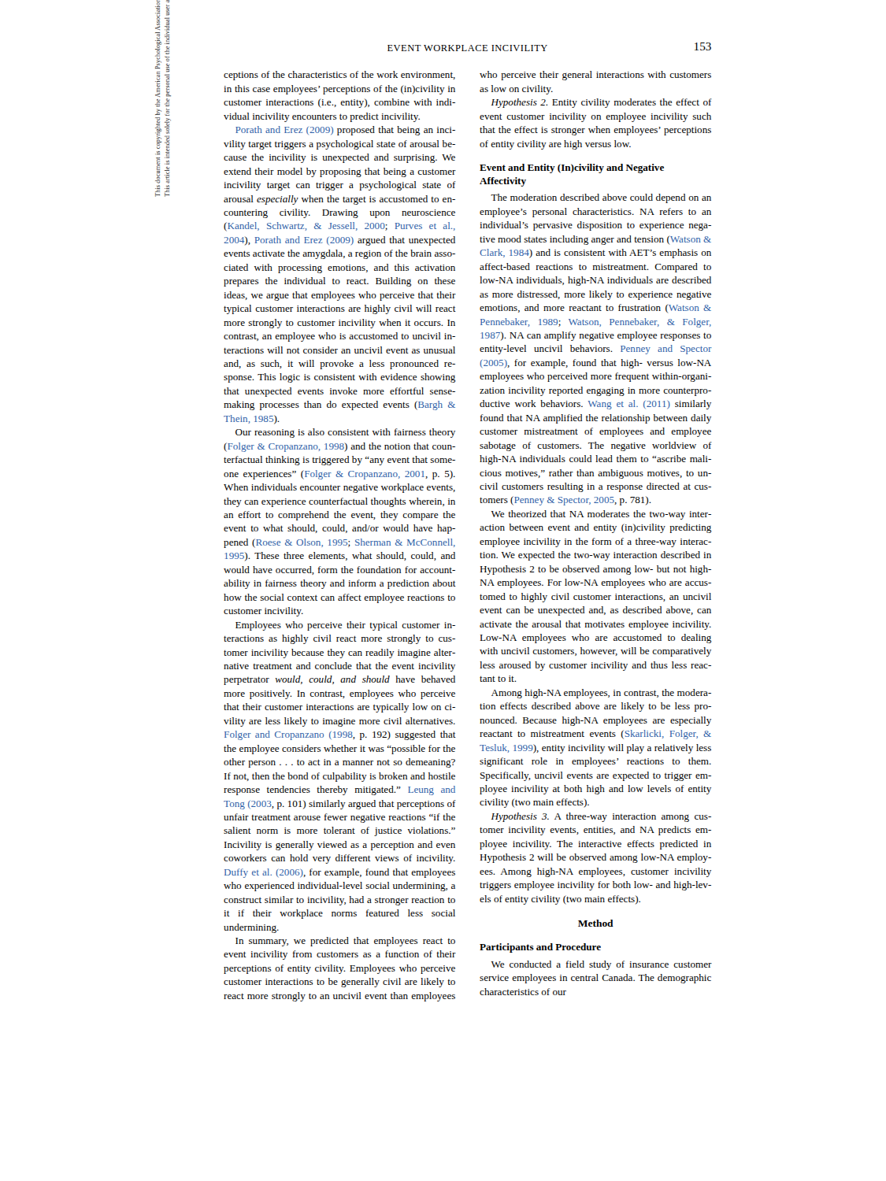This document is copyrighted by the American Psychological Association or one of its allied publishers. This article is intended solely for the personal use of the individual user and is not to be disseminated broadly.
Event Workplace Incivility 153
ceptions of the characteristics of the work environment, in this case employees’ perceptions of the (in)civility in customer interactions (i.e., entity), combine with individual incivility encounters to predict incivility.
Porath and Erez (2009) proposed that being an incivility target triggers a psychological state of arousal because the incivility is unexpected and surprising. We extend their model by proposing that being a customer incivility target can trigger a psychological state of arousal especially when the target is accustomed to encountering civility. Drawing upon neuroscience (Kandel, Schwartz, & Jessell, 2000; Purves et al., 2004), Porath and Erez (2009) argued that unexpected events activate the amygdala, a region of the brain associated with processing emotions, and this activation prepares the individual to react. Building on these ideas, we argue that employees who perceive that their typical customer interactions are highly civil will react more strongly to customer incivility when it occurs. In contrast, an employee who is accustomed to uncivil interactions will not consider an uncivil event as unusual and, as such, it will provoke a less pronounced response. This logic is consistent with evidence showing that unexpected events invoke more effortful sense-making processes than do expected events (Bargh & Thein, 1985).
Our reasoning is also consistent with fairness theory (Folger & Cropanzano, 1998) and the notion that counterfactual thinking is triggered by “any event that someone experiences” (Folger & Cropanzano, 2001, p. 5). When individuals encounter negative workplace events, they can experience counterfactual thoughts wherein, in an effort to comprehend the event, they compare the event to what should, could, and/or would have happened (Roese & Olson, 1995; Sherman & McConnell, 1995). These three elements, what should, could, and would have occurred, form the foundation for accountability in fairness theory and inform a prediction about how the social context can affect employee reactions to customer incivility.
Employees who perceive their typical customer interactions as highly civil react more strongly to customer incivility because they can readily imagine alternative treatment and conclude that the event incivility perpetrator would, could, and should have behaved more positively. In contrast, employees who perceive that their customer interactions are typically low on civility are less likely to imagine more civil alternatives. Folger and Cropanzano (1998, p. 192) suggested that the employee considers whether it was “possible for the other person . . . to act in a manner not so demeaning? If not, then the bond of culpability is broken and hostile response tendencies thereby mitigated.” Leung and Tong (2003, p. 101) similarly argued that perceptions of unfair treatment arouse fewer negative reactions “if the salient norm is more tolerant of justice violations.” Incivility is generally viewed as a perception and even coworkers can hold very different views of incivility. Duffy et al. (2006), for example, found that employees who experienced individual-level social undermining, a construct similar to incivility, had a stronger reaction to it if their workplace norms featured less social undermining.
In summary, we predicted that employees react to event incivility from customers as a function of their perceptions of entity civility. Employees who perceive customer interactions to be generally civil are likely to react more strongly to an uncivil event than employees who perceive their general interactions with customers as low on civility.
Hypothesis 2. Entity civility moderates the effect of event customer incivility on employee incivility such that the effect is stronger when employees’ perceptions of entity civility are high versus low.
Event and Entity (In)civility and Negative Affectivity
The moderation described above could depend on an employee’s personal characteristics. NA refers to an individual’s pervasive disposition to experience negative mood states including anger and tension (Watson & Clark, 1984) and is consistent with AET’s emphasis on affect-based reactions to mistreatment. Compared to low-NA individuals, high-NA individuals are described as more distressed, more likely to experience negative emotions, and more reactant to frustration (Watson & Pennebaker, 1989; Watson, Pennebaker, & Folger, 1987). NA can amplify negative employee responses to entity-level uncivil behaviors. Penney and Spector (2005), for example, found that high- versus low-NA employees who perceived more frequent within-organization incivility reported engaging in more counterproductive work behaviors. Wang et al. (2011) similarly found that NA amplified the relationship between daily customer mistreatment of employees and employee sabotage of customers. The negative worldview of high-NA individuals could lead them to “ascribe malicious motives,” rather than ambiguous motives, to uncivil customers resulting in a response directed at customers (Penney & Spector, 2005, p. 781).
We theorized that NA moderates the two-way interaction between event and entity (in)civility predicting employee incivility in the form of a three-way interaction. We expected the two-way interaction described in Hypothesis 2 to be observed among low- but not high-NA employees. For low-NA employees who are accustomed to highly civil customer interactions, an uncivil event can be unexpected and, as described above, can activate the arousal that motivates employee incivility. Low-NA employees who are accustomed to dealing with uncivil customers, however, will be comparatively less aroused by customer incivility and thus less reactant to it.
Among high-NA employees, in contrast, the moderation effects described above are likely to be less pronounced. Because high-NA employees are especially reactant to mistreatment events (Skarlicki, Folger, & Tesluk, 1999), entity incivility will play a relatively less significant role in employees’ reactions to them. Specifically, uncivil events are expected to trigger employee incivility at both high and low levels of entity civility (two main effects).
Hypothesis 3. A three-way interaction among customer incivility events, entities, and NA predicts employee incivility. The interactive effects predicted in Hypothesis 2 will be observed among low-NA employees. Among high-NA employees, customer incivility triggers employee incivility for both low- and high-levels of entity civility (two main effects).
Method
Participants and Procedure
We conducted a field study of insurance customer service employees in central Canada. The demographic characteristics of our